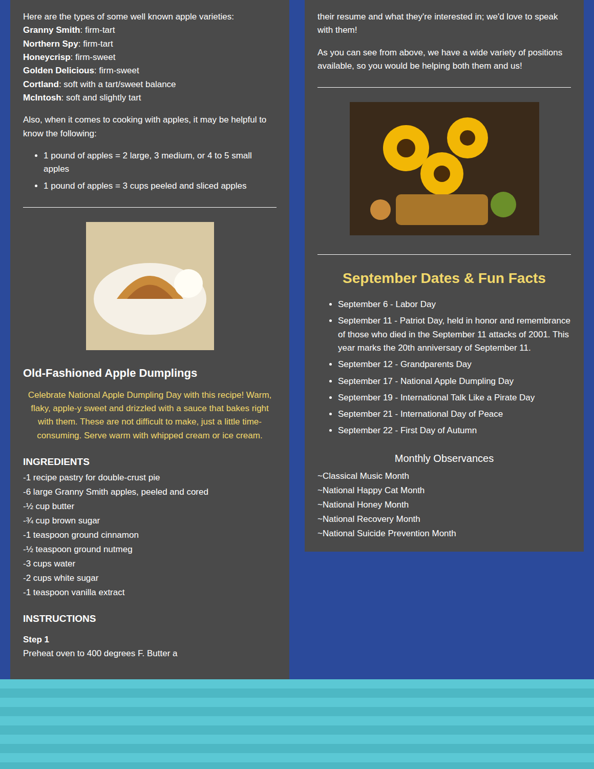Here are the types of some well known apple varieties:
Granny Smith: firm-tart
Northern Spy: firm-tart
Honeycrisp: firm-sweet
Golden Delicious: firm-sweet
Cortland: soft with a tart/sweet balance
McIntosh: soft and slightly tart
Also, when it comes to cooking with apples, it may be helpful to know the following:
1 pound of apples = 2 large, 3 medium, or 4 to 5 small apples
1 pound of apples = 3 cups peeled and sliced apples
Old-Fashioned Apple Dumplings
Celebrate National Apple Dumpling Day with this recipe! Warm, flaky, apple-y sweet and drizzled with a sauce that bakes right with them. These are not difficult to make, just a little time-consuming. Serve warm with whipped cream or ice cream.
INGREDIENTS
-1 recipe pastry for double-crust pie
-6 large Granny Smith apples, peeled and cored
-½ cup butter
-¾ cup brown sugar
-1 teaspoon ground cinnamon
-½ teaspoon ground nutmeg
-3 cups water
-2 cups white sugar
-1 teaspoon vanilla extract
INSTRUCTIONS
Step 1
Preheat oven to 400 degrees F. Butter a
their resume and what they're interested in; we'd love to speak with them!
As you can see from above, we have a wide variety of positions available, so you would be helping both them and us!
September Dates & Fun Facts
September 6 - Labor Day
September 11 - Patriot Day, held in honor and remembrance of those who died in the September 11 attacks of 2001. This year marks the 20th anniversary of September 11.
September 12 - Grandparents Day
September 17 - National Apple Dumpling Day
September 19 - International Talk Like a Pirate Day
September 21 - International Day of Peace
September 22 - First Day of Autumn
Monthly Observances
~Classical Music Month
~National Happy Cat Month
~National Honey Month
~National Recovery Month
~National Suicide Prevention Month